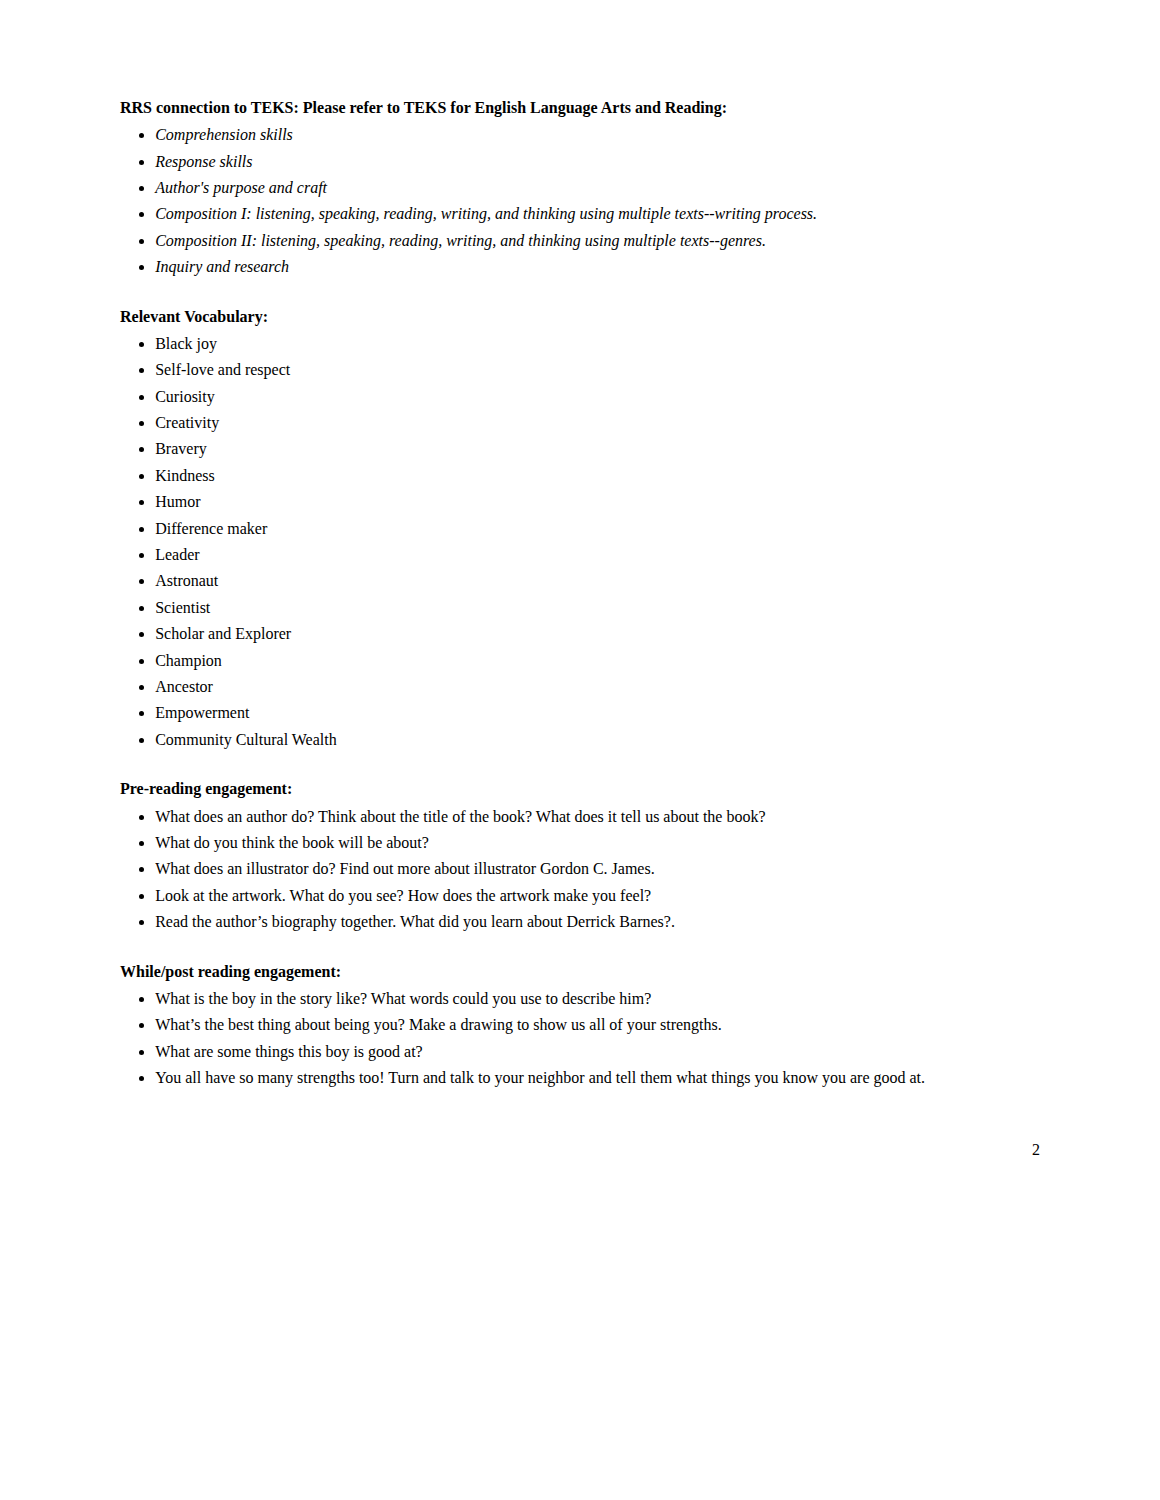RRS connection to TEKS: Please refer to TEKS for English Language Arts and Reading:
Comprehension skills
Response skills
Author's purpose and craft
Composition I: listening, speaking, reading, writing, and thinking using multiple texts--writing process.
Composition II: listening, speaking, reading, writing, and thinking using multiple texts--genres.
Inquiry and research
Relevant Vocabulary:
Black joy
Self-love and respect
Curiosity
Creativity
Bravery
Kindness
Humor
Difference maker
Leader
Astronaut
Scientist
Scholar and Explorer
Champion
Ancestor
Empowerment
Community Cultural Wealth
Pre-reading engagement:
What does an author do? Think about the title of the book? What does it tell us about the book?
What do you think the book will be about?
What does an illustrator do? Find out more about illustrator Gordon C. James.
Look at the artwork. What do you see? How does the artwork make you feel?
Read the author’s biography together. What did you learn about Derrick Barnes?.
While/post reading engagement:
What is the boy in the story like? What words could you use to describe him?
What’s the best thing about being you? Make a drawing to show us all of your strengths.
What are some things this boy is good at?
You all have so many strengths too! Turn and talk to your neighbor and tell them what things you know you are good at.
2